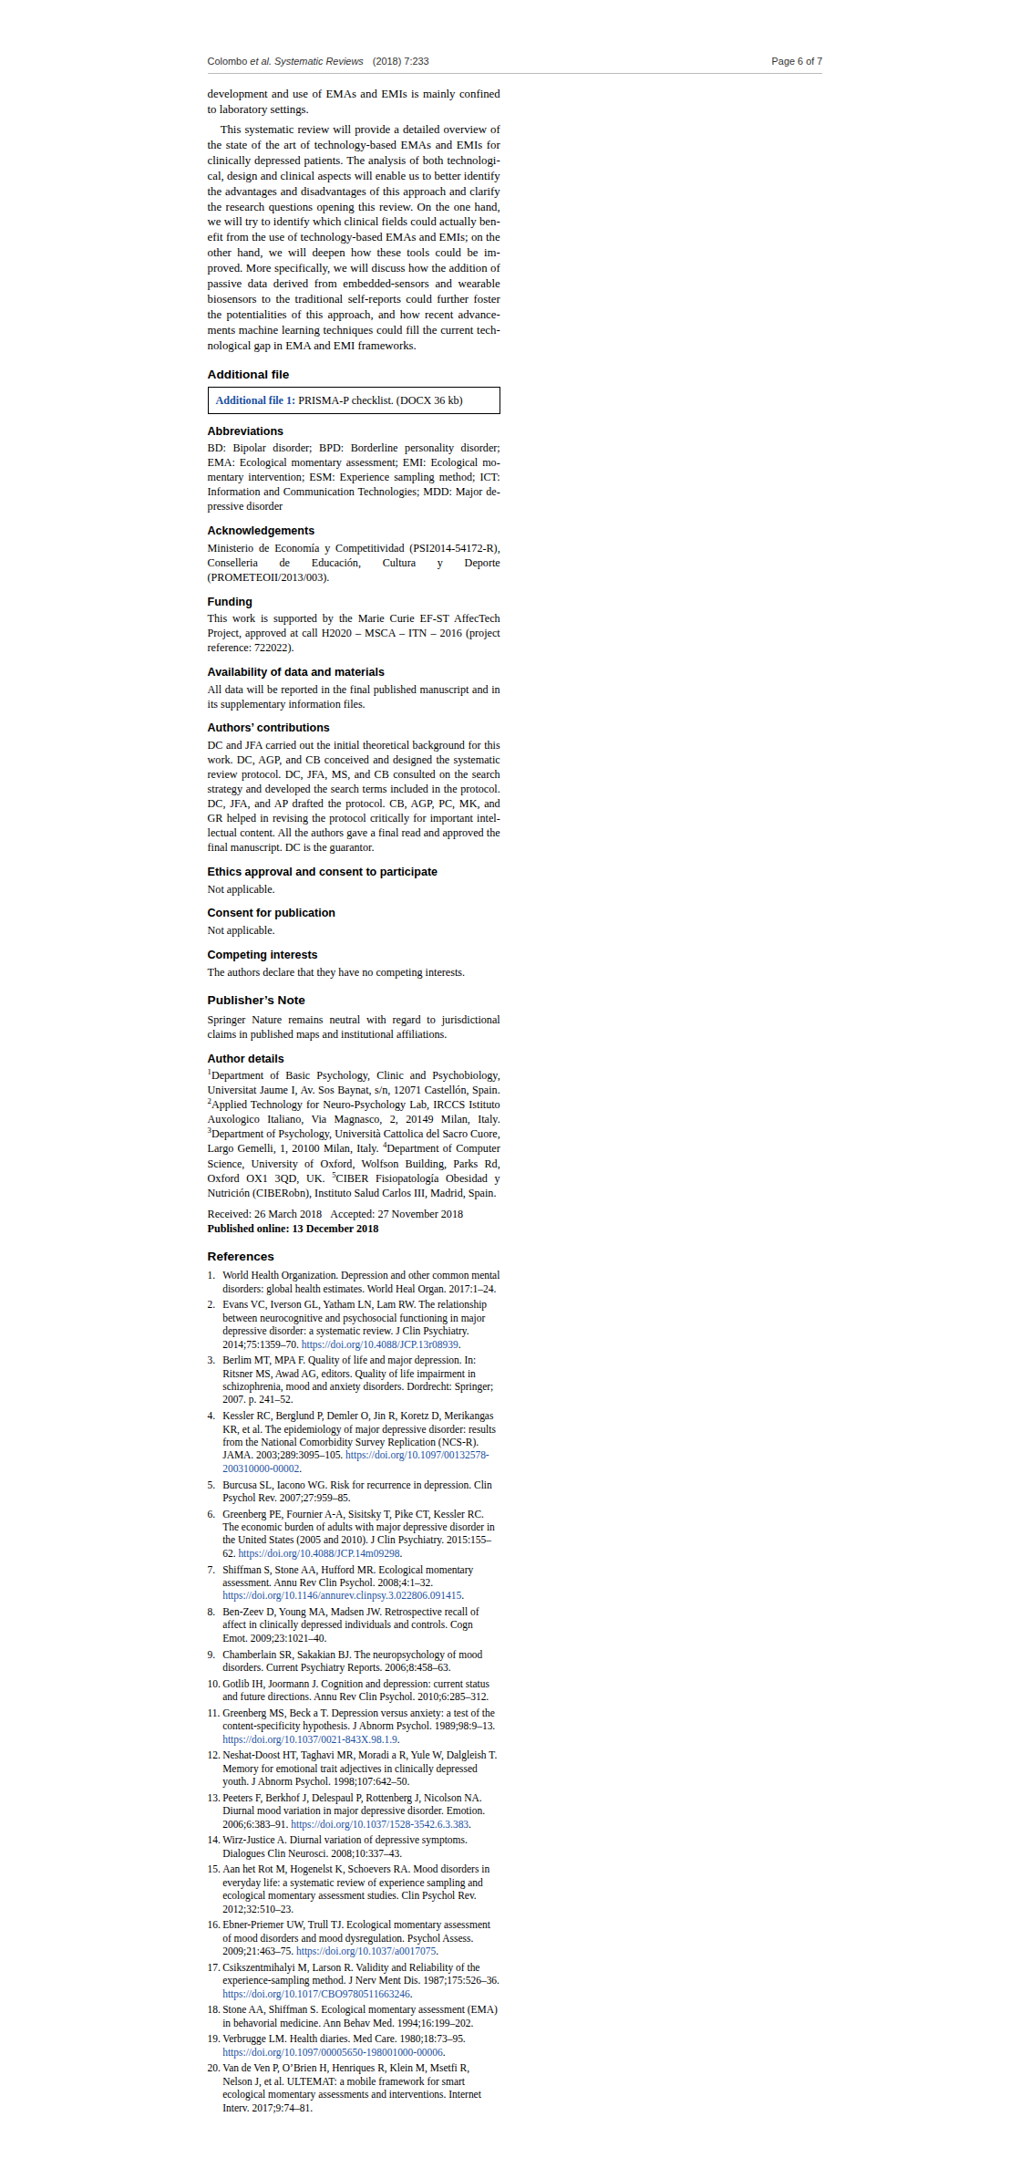Colombo et al. Systematic Reviews(2018) 7:233
Page 6 of 7
development and use of EMAs and EMIs is mainly confined to laboratory settings.
This systematic review will provide a detailed overview of the state of the art of technology-based EMAs and EMIs for clinically depressed patients. The analysis of both technological, design and clinical aspects will enable us to better identify the advantages and disadvantages of this approach and clarify the research questions opening this review. On the one hand, we will try to identify which clinical fields could actually benefit from the use of technology-based EMAs and EMIs; on the other hand, we will deepen how these tools could be improved. More specifically, we will discuss how the addition of passive data derived from embedded-sensors and wearable biosensors to the traditional self-reports could further foster the potentialities of this approach, and how recent advancements machine learning techniques could fill the current technological gap in EMA and EMI frameworks.
Additional file
Additional file 1: PRISMA-P checklist. (DOCX 36 kb)
Abbreviations
BD: Bipolar disorder; BPD: Borderline personality disorder; EMA: Ecological momentary assessment; EMI: Ecological momentary intervention; ESM: Experience sampling method; ICT: Information and Communication Technologies; MDD: Major depressive disorder
Acknowledgements
Ministerio de Economía y Competitividad (PSI2014-54172-R), Conselleria de Educación, Cultura y Deporte (PROMETEOII/2013/003).
Funding
This work is supported by the Marie Curie EF-ST AffecTech Project, approved at call H2020 – MSCA – ITN – 2016 (project reference: 722022).
Availability of data and materials
All data will be reported in the final published manuscript and in its supplementary information files.
Authors’ contributions
DC and JFA carried out the initial theoretical background for this work. DC, AGP, and CB conceived and designed the systematic review protocol. DC, JFA, MS, and CB consulted on the search strategy and developed the search terms included in the protocol. DC, JFA, and AP drafted the protocol. CB, AGP, PC, MK, and GR helped in revising the protocol critically for important intellectual content. All the authors gave a final read and approved the final manuscript. DC is the guarantor.
Ethics approval and consent to participate
Not applicable.
Consent for publication
Not applicable.
Competing interests
The authors declare that they have no competing interests.
Publisher’s Note
Springer Nature remains neutral with regard to jurisdictional claims in published maps and institutional affiliations.
Author details
1Department of Basic Psychology, Clinic and Psychobiology, Universitat Jaume I, Av. Sos Baynat, s/n, 12071 Castellón, Spain. 2Applied Technology for Neuro-Psychology Lab, IRCCS Istituto Auxologico Italiano, Via Magnasco, 2, 20149 Milan, Italy. 3Department of Psychology, Università Cattolica del Sacro Cuore, Largo Gemelli, 1, 20100 Milan, Italy. 4Department of Computer Science, University of Oxford, Wolfson Building, Parks Rd, Oxford OX1 3QD, UK. 5CIBER Fisiopatología Obesidad y Nutrición (CIBERobn), Instituto Salud Carlos III, Madrid, Spain.
Received: 26 March 2018 Accepted: 27 November 2018
Published online: 13 December 2018
References
World Health Organization. Depression and other common mental disorders: global health estimates. World Heal Organ. 2017:1–24.
Evans VC, Iverson GL, Yatham LN, Lam RW. The relationship between neurocognitive and psychosocial functioning in major depressive disorder: a systematic review. J Clin Psychiatry. 2014;75:1359–70. https://doi.org/10.4088/JCP.13r08939.
Berlim MT, MPA F. Quality of life and major depression. In: Ritsner MS, Awad AG, editors. Quality of life impairment in schizophrenia, mood and anxiety disorders. Dordrecht: Springer; 2007. p. 241–52.
Kessler RC, Berglund P, Demler O, Jin R, Koretz D, Merikangas KR, et al. The epidemiology of major depressive disorder: results from the National Comorbidity Survey Replication (NCS-R). JAMA. 2003;289:3095–105. https://doi.org/10.1097/00132578-200310000-00002.
Burcusa SL, Iacono WG. Risk for recurrence in depression. Clin Psychol Rev. 2007;27:959–85.
Greenberg PE, Fournier A-A, Sisitsky T, Pike CT, Kessler RC. The economic burden of adults with major depressive disorder in the United States (2005 and 2010). J Clin Psychiatry. 2015:155–62. https://doi.org/10.4088/JCP.14m09298.
Shiffman S, Stone AA, Hufford MR. Ecological momentary assessment. Annu Rev Clin Psychol. 2008;4:1–32. https://doi.org/10.1146/annurev.clinpsy.3.022806.091415.
Ben-Zeev D, Young MA, Madsen JW. Retrospective recall of affect in clinically depressed individuals and controls. Cogn Emot. 2009;23:1021–40.
Chamberlain SR, Sakakian BJ. The neuropsychology of mood disorders. Current Psychiatry Reports. 2006;8:458–63.
Gotlib IH, Joormann J. Cognition and depression: current status and future directions. Annu Rev Clin Psychol. 2010;6:285–312.
Greenberg MS, Beck a T. Depression versus anxiety: a test of the content-specificity hypothesis. J Abnorm Psychol. 1989;98:9–13. https://doi.org/10.1037/0021-843X.98.1.9.
Neshat-Doost HT, Taghavi MR, Moradi a R, Yule W, Dalgleish T. Memory for emotional trait adjectives in clinically depressed youth. J Abnorm Psychol. 1998;107:642–50.
Peeters F, Berkhof J, Delespaul P, Rottenberg J, Nicolson NA. Diurnal mood variation in major depressive disorder. Emotion. 2006;6:383–91. https://doi.org/10.1037/1528-3542.6.3.383.
Wirz-Justice A. Diurnal variation of depressive symptoms. Dialogues Clin Neurosci. 2008;10:337–43.
Aan het Rot M, Hogenelst K, Schoevers RA. Mood disorders in everyday life: a systematic review of experience sampling and ecological momentary assessment studies. Clin Psychol Rev. 2012;32:510–23.
Ebner-Priemer UW, Trull TJ. Ecological momentary assessment of mood disorders and mood dysregulation. Psychol Assess. 2009;21:463–75. https://doi.org/10.1037/a0017075.
Csikszentmihalyi M, Larson R. Validity and Reliability of the experience-sampling method. J Nerv Ment Dis. 1987;175:526–36. https://doi.org/10.1017/CBO9780511663246.
Stone AA, Shiffman S. Ecological momentary assessment (EMA) in behavorial medicine. Ann Behav Med. 1994;16:199–202.
Verbrugge LM. Health diaries. Med Care. 1980;18:73–95. https://doi.org/10.1097/00005650-198001000-00006.
Van de Ven P, O’Brien H, Henriques R, Klein M, Msetfi R, Nelson J, et al. ULTEMAT: a mobile framework for smart ecological momentary assessments and interventions. Internet Interv. 2017;9:74–81.